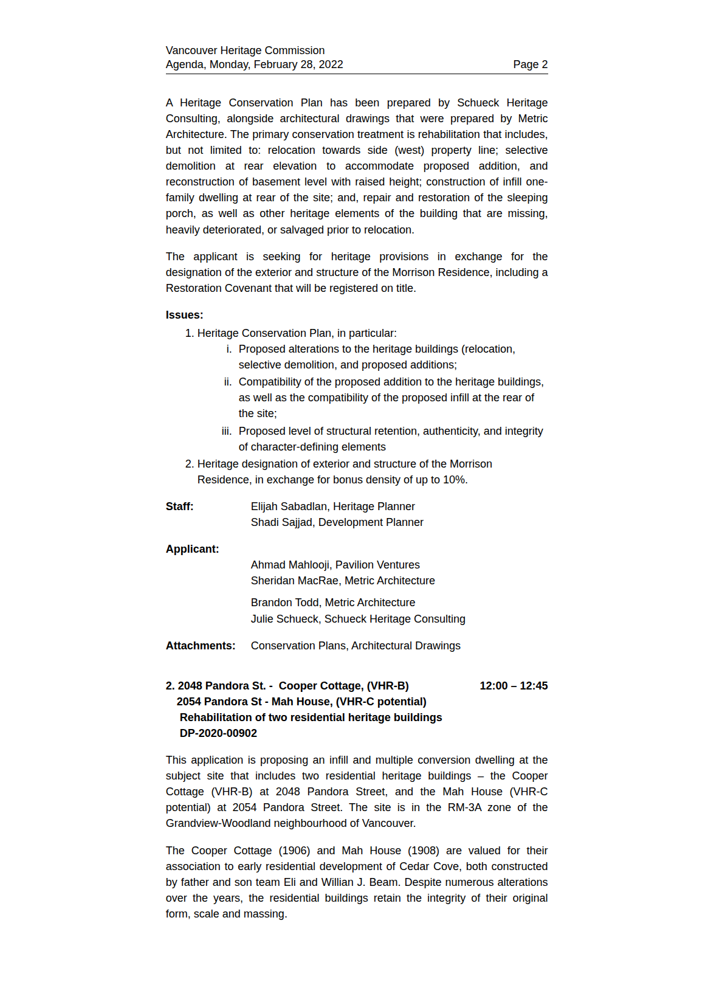Vancouver Heritage Commission
Agenda, Monday, February 28, 2022
Page 2
A Heritage Conservation Plan has been prepared by Schueck Heritage Consulting, alongside architectural drawings that were prepared by Metric Architecture. The primary conservation treatment is rehabilitation that includes, but not limited to: relocation towards side (west) property line; selective demolition at rear elevation to accommodate proposed addition, and reconstruction of basement level with raised height; construction of infill one-family dwelling at rear of the site; and, repair and restoration of the sleeping porch, as well as other heritage elements of the building that are missing, heavily deteriorated, or salvaged prior to relocation.
The applicant is seeking for heritage provisions in exchange for the designation of the exterior and structure of the Morrison Residence, including a Restoration Covenant that will be registered on title.
Issues:
Heritage Conservation Plan, in particular:
Proposed alterations to the heritage buildings (relocation, selective demolition, and proposed additions;
Compatibility of the proposed addition to the heritage buildings, as well as the compatibility of the proposed infill at the rear of the site;
Proposed level of structural retention, authenticity, and integrity of character-defining elements
Heritage designation of exterior and structure of the Morrison Residence, in exchange for bonus density of up to 10%.
Staff:
Elijah Sabadlan, Heritage Planner
Shadi Sajjad, Development Planner
Applicant:
Ahmad Mahlooji, Pavilion Ventures
Sheridan MacRae, Metric Architecture
Brandon Todd, Metric Architecture
Julie Schueck, Schueck Heritage Consulting
Attachments:
Conservation Plans, Architectural Drawings
2. 2048 Pandora St. - Cooper Cottage, (VHR-B) 12:00 – 12:45
2054 Pandora St - Mah House, (VHR-C potential)
Rehabilitation of two residential heritage buildings
DP-2020-00902
This application is proposing an infill and multiple conversion dwelling at the subject site that includes two residential heritage buildings – the Cooper Cottage (VHR-B) at 2048 Pandora Street, and the Mah House (VHR-C potential) at 2054 Pandora Street. The site is in the RM-3A zone of the Grandview-Woodland neighbourhood of Vancouver.
The Cooper Cottage (1906) and Mah House (1908) are valued for their association to early residential development of Cedar Cove, both constructed by father and son team Eli and Willian J. Beam. Despite numerous alterations over the years, the residential buildings retain the integrity of their original form, scale and massing.